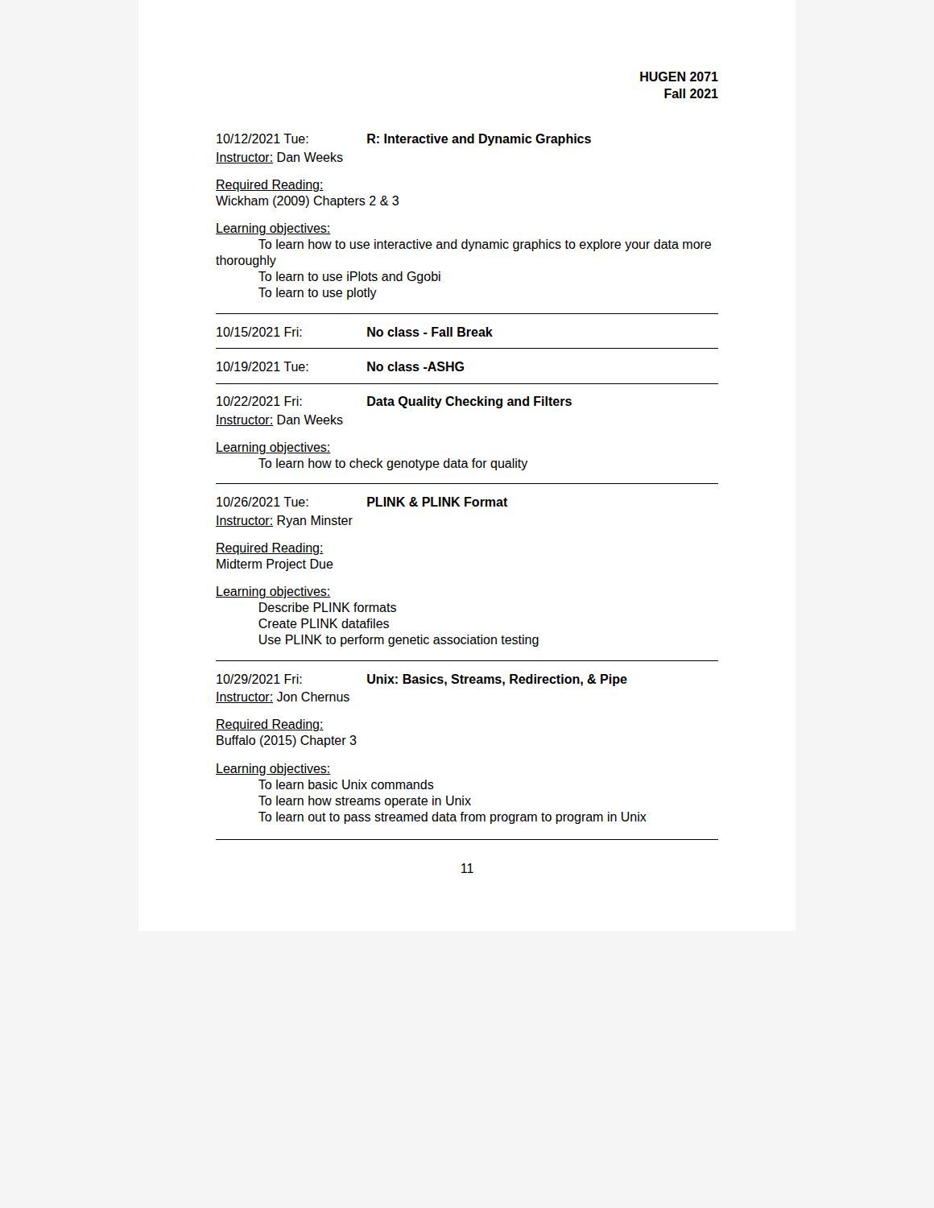HUGEN 2071
Fall 2021
10/12/2021 Tue: R: Interactive and Dynamic Graphics
Instructor: Dan Weeks
Required Reading:
Wickham (2009) Chapters 2 & 3
Learning objectives:
To learn how to use interactive and dynamic graphics to explore your data more
thoroughly
To learn to use iPlots and Ggobi
To learn to use plotly
10/15/2021 Fri: No class - Fall Break
10/19/2021 Tue: No class -ASHG
10/22/2021 Fri: Data Quality Checking and Filters
Instructor: Dan Weeks
Learning objectives:
To learn how to check genotype data for quality
10/26/2021 Tue: PLINK & PLINK Format
Instructor: Ryan Minster
Required Reading:
Midterm Project Due
Learning objectives:
Describe PLINK formats
Create PLINK datafiles
Use PLINK to perform genetic association testing
10/29/2021 Fri: Unix: Basics, Streams, Redirection, & Pipe
Instructor: Jon Chernus
Required Reading:
Buffalo (2015) Chapter 3
Learning objectives:
To learn basic Unix commands
To learn how streams operate in Unix
To learn out to pass streamed data from program to program in Unix
11